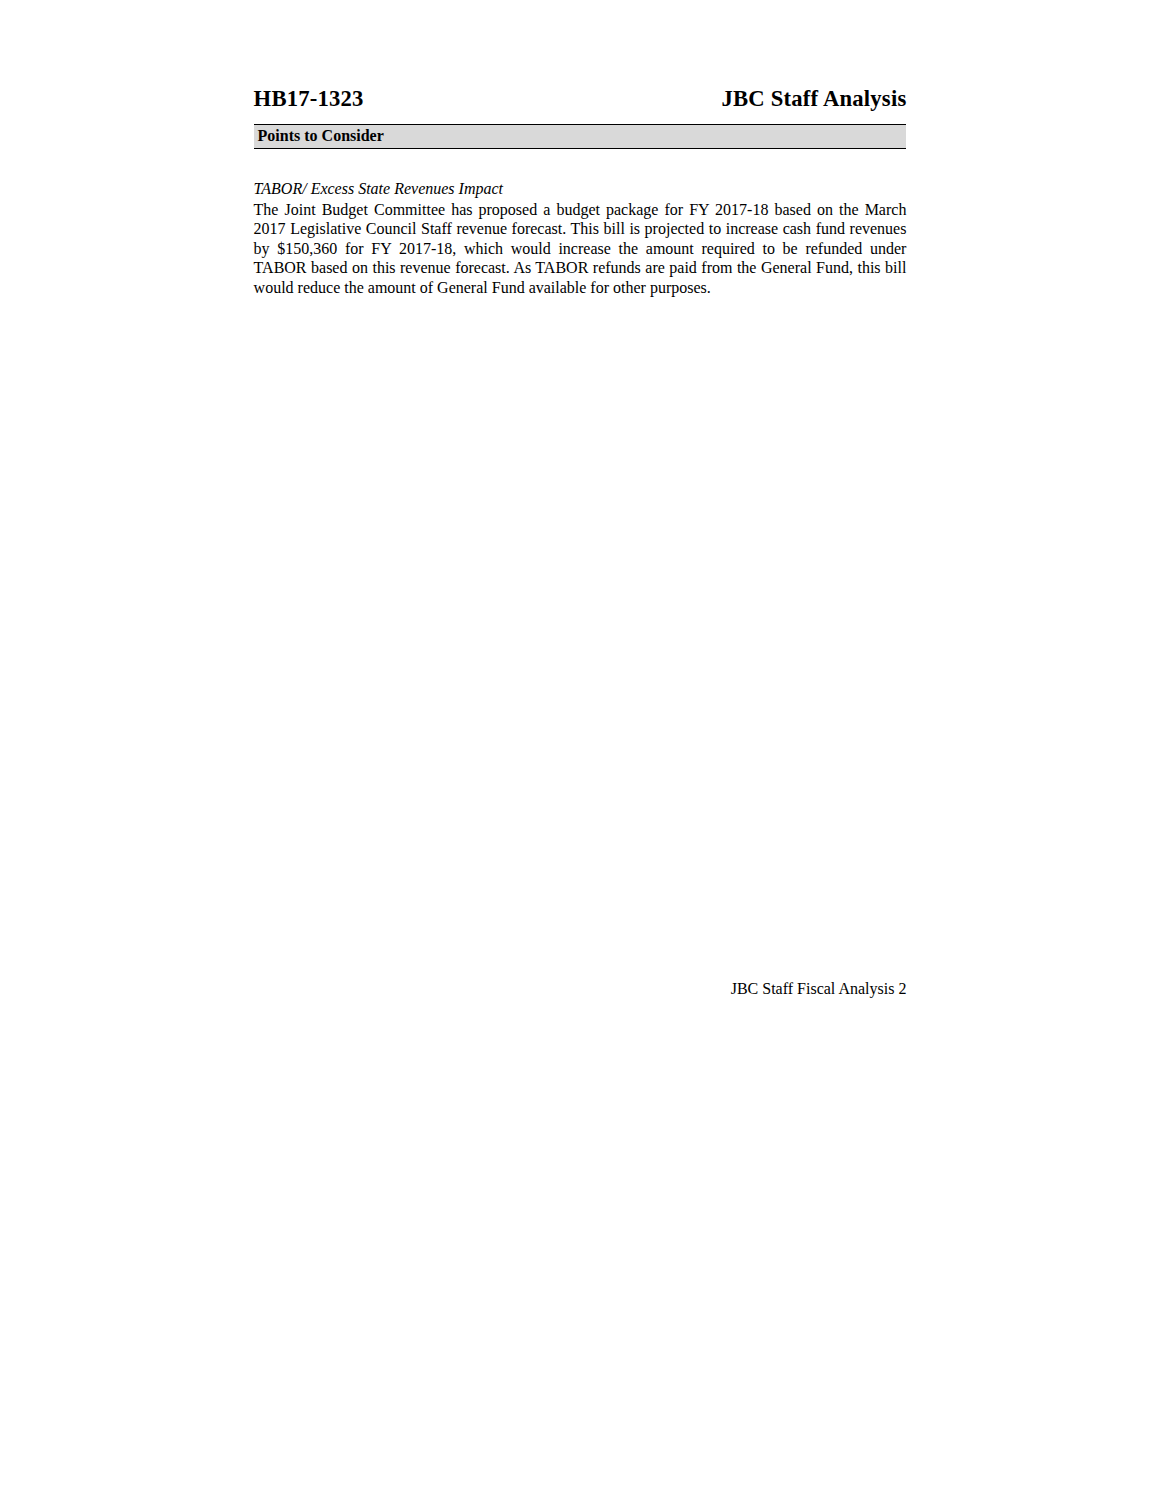HB17-1323 JBC Staff Analysis
Points to Consider
TABOR/ Excess State Revenues Impact
The Joint Budget Committee has proposed a budget package for FY 2017-18 based on the March 2017 Legislative Council Staff revenue forecast. This bill is projected to increase cash fund revenues by $150,360 for FY 2017-18, which would increase the amount required to be refunded under TABOR based on this revenue forecast. As TABOR refunds are paid from the General Fund, this bill would reduce the amount of General Fund available for other purposes.
JBC Staff Fiscal Analysis 2